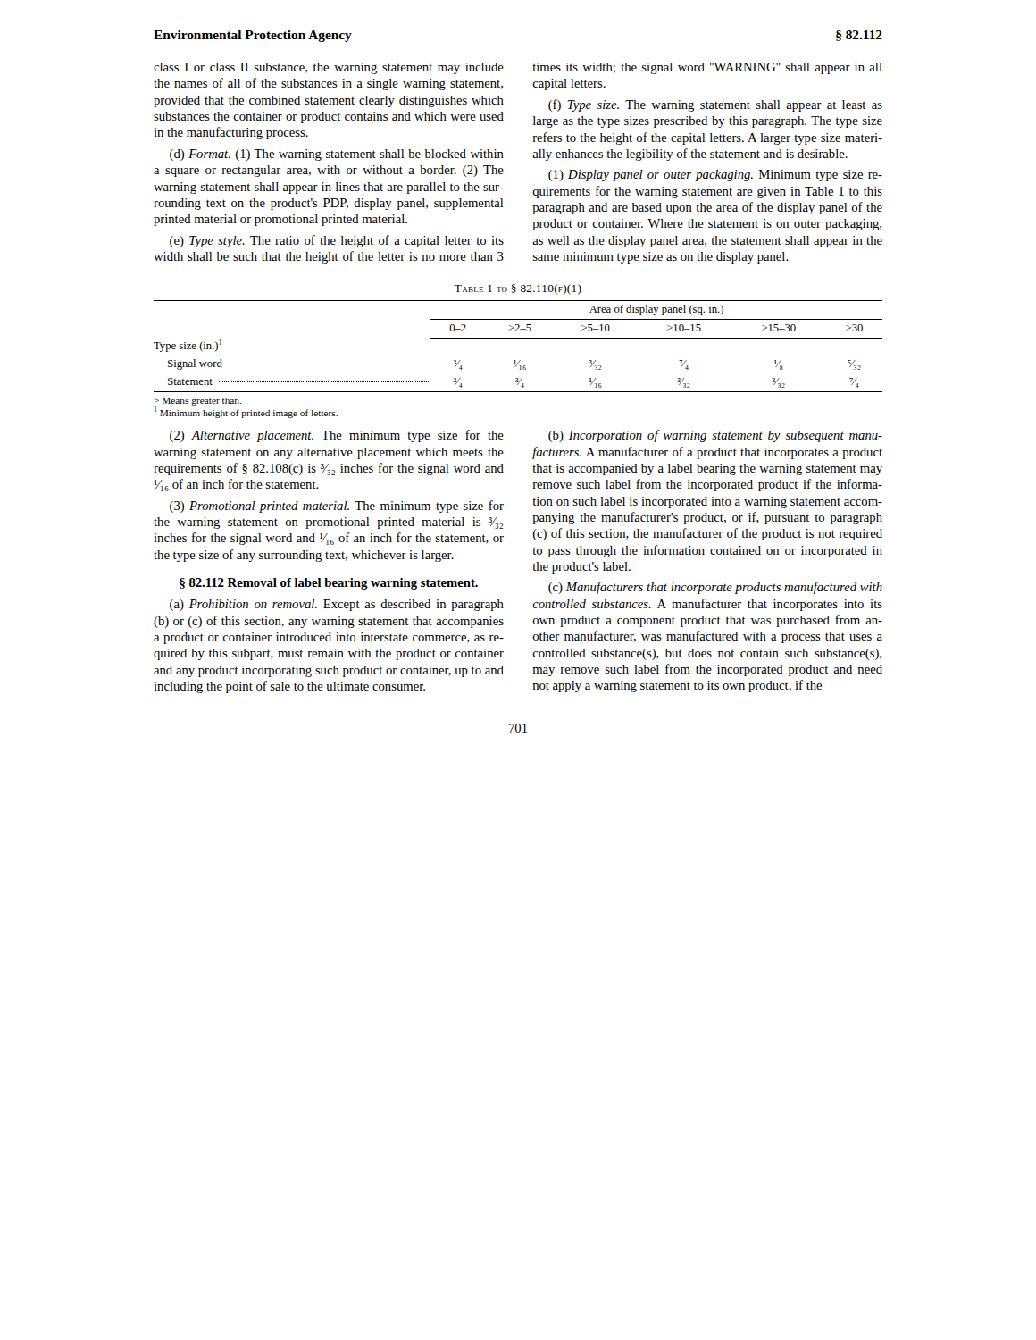Environmental Protection Agency § 82.112
class I or class II substance, the warning statement may include the names of all of the substances in a single warning statement, provided that the combined statement clearly distinguishes which substances the container or product contains and which were used in the manufacturing process.
(d) Format. (1) The warning statement shall be blocked within a square or rectangular area, with or without a border. (2) The warning statement shall appear in lines that are parallel to the surrounding text on the product's PDP, display panel, supplemental printed material or promotional printed material.
(e) Type style. The ratio of the height of a capital letter to its width shall be such that the height of the letter is no more than 3 times its width; the signal word ''WARNING'' shall appear in all capital letters.
(f) Type size. The warning statement shall appear at least as large as the type sizes prescribed by this paragraph. The type size refers to the height of the capital letters. A larger type size materially enhances the legibility of the statement and is desirable.
(1) Display panel or outer packaging. Minimum type size requirements for the warning statement are given in Table 1 to this paragraph and are based upon the area of the display panel of the product or container. Where the statement is on outer packaging, as well as the display panel area, the statement shall appear in the same minimum type size as on the display panel.
Table 1 to § 82.110(f)(1)
| | Area of display panel (sq. in.) |
| --- | --- |
| | 0–2 | >2–5 | >5–10 | >10–15 | >15–30 | >30 |
| Type size (in.) 1 | | | | | | |
| Signal word | ³⁄₄ | ¹⁄₁₆ | ³⁄₃₂ | ⁷⁄₄ | ¹⁄₈ | ⁵⁄₃₂ |
| Statement | ³⁄₄ | ³⁄₄ | ¹⁄₁₆ | ³⁄₃₂ | ³⁄₃₂ | ⁷⁄₄ |
> Means greater than.
1 Minimum height of printed image of letters.
(2) Alternative placement. The minimum type size for the warning statement on any alternative placement which meets the requirements of § 82.108(c) is ³⁄₃₂ inches for the signal word and ¹⁄₁₆ of an inch for the statement.
(3) Promotional printed material. The minimum type size for the warning statement on promotional printed material is ³⁄₃₂ inches for the signal word and ¹⁄₁₆ of an inch for the statement, or the type size of any surrounding text, whichever is larger.
§ 82.112 Removal of label bearing warning statement.
(a) Prohibition on removal. Except as described in paragraph (b) or (c) of this section, any warning statement that accompanies a product or container introduced into interstate commerce, as required by this subpart, must remain with the product or container and any product incorporating such product or container, up to and including the point of sale to the ultimate consumer.
(b) Incorporation of warning statement by subsequent manufacturers. A manufacturer of a product that incorporates a product that is accompanied by a label bearing the warning statement may remove such label from the incorporated product if the information on such label is incorporated into a warning statement accompanying the manufacturer's product, or if, pursuant to paragraph (c) of this section, the manufacturer of the product is not required to pass through the information contained on or incorporated in the product's label.
(c) Manufacturers that incorporate products manufactured with controlled substances. A manufacturer that incorporates into its own product a component product that was purchased from another manufacturer, was manufactured with a process that uses a controlled substance(s), but does not contain such substance(s), may remove such label from the incorporated product and need not apply a warning statement to its own product, if the
701